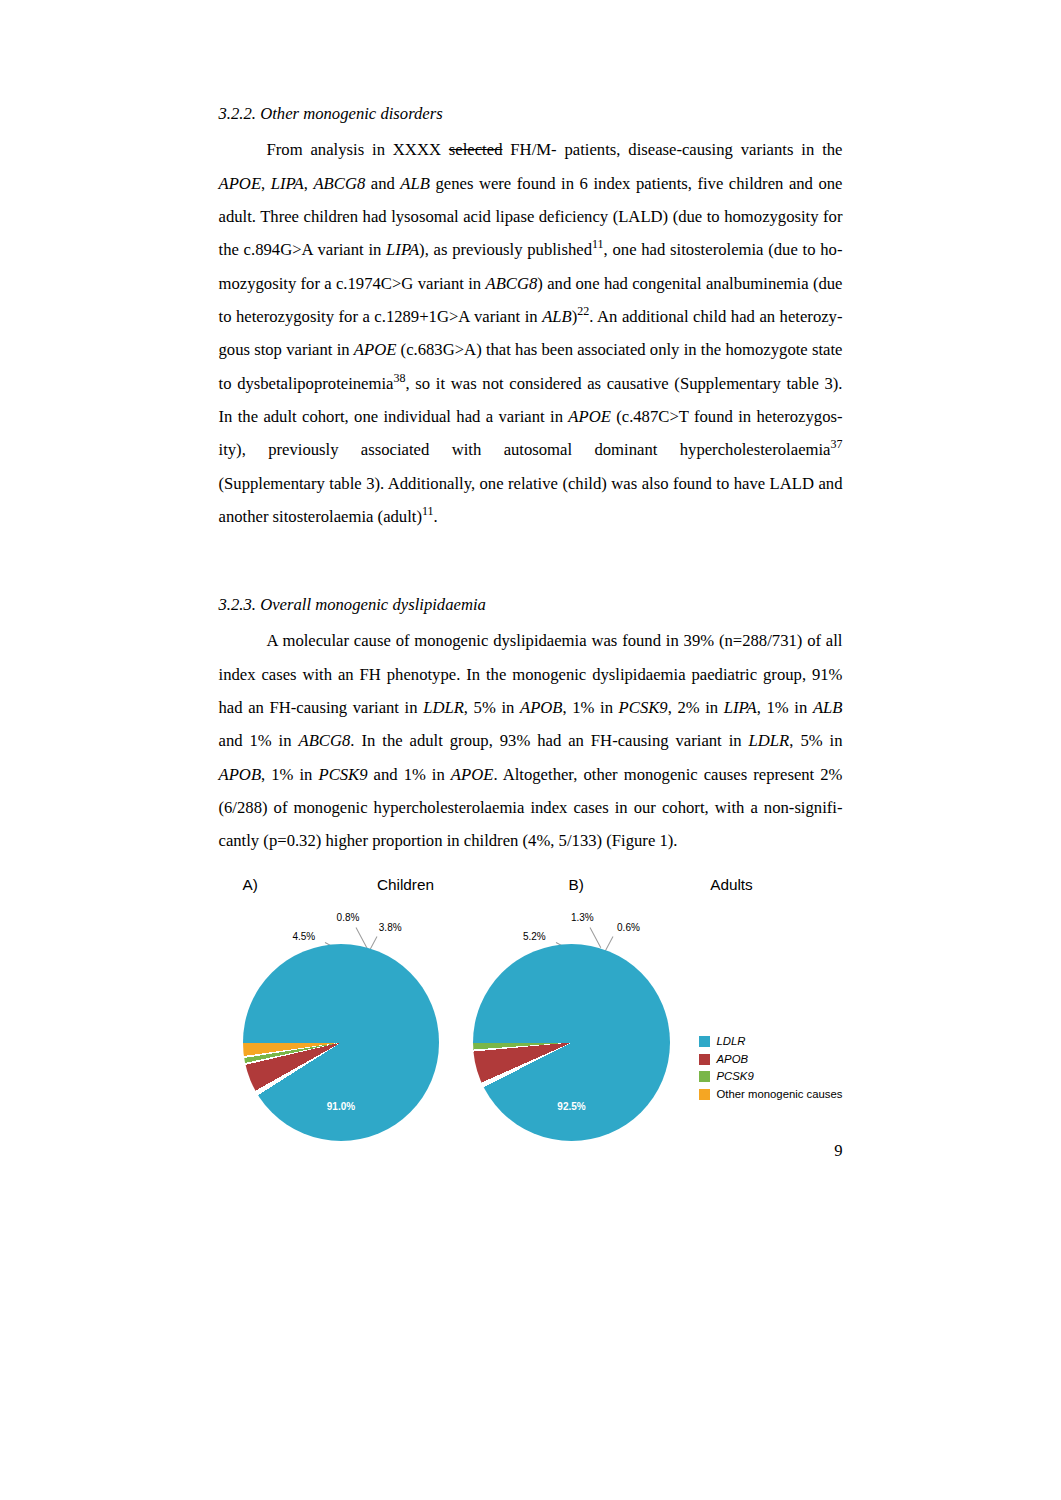3.2.2. Other monogenic disorders
From analysis in XXXX selected FH/M- patients, disease-causing variants in the APOE, LIPA, ABCG8 and ALB genes were found in 6 index patients, five children and one adult. Three children had lysosomal acid lipase deficiency (LALD) (due to homozygosity for the c.894G>A variant in LIPA), as previously published11, one had sitosterolemia (due to homozygosity for a c.1974C>G variant in ABCG8) and one had congenital analbuminemia (due to heterozygosity for a c.1289+1G>A variant in ALB)22. An additional child had an heterozygous stop variant in APOE (c.683G>A) that has been associated only in the homozygote state to dysbetalipoproteinemia38, so it was not considered as causative (Supplementary table 3). In the adult cohort, one individual had a variant in APOE (c.487C>T found in heterozygosity), previously associated with autosomal dominant hypercholesterolaemia37 (Supplementary table 3). Additionally, one relative (child) was also found to have LALD and another sitosterolaemia (adult)11.
3.2.3. Overall monogenic dyslipidaemia
A molecular cause of monogenic dyslipidaemia was found in 39% (n=288/731) of all index cases with an FH phenotype. In the monogenic dyslipidaemia paediatric group, 91% had an FH-causing variant in LDLR, 5% in APOB, 1% in PCSK9, 2% in LIPA, 1% in ALB and 1% in ABCG8. In the adult group, 93% had an FH-causing variant in LDLR, 5% in APOB, 1% in PCSK9 and 1% in APOE. Altogether, other monogenic causes represent 2% (6/288) of monogenic hypercholesterolaemia index cases in our cohort, with a non-significantly (p=0.32) higher proportion in children (4%, 5/133) (Figure 1).
A)
Children
B)
Adults
4.5%
0.8%
3.8%
91.0%
5.2%
1.3%
0.6%
92.5%
LDLR
APOB
PCSK9
Other monogenic causes
9